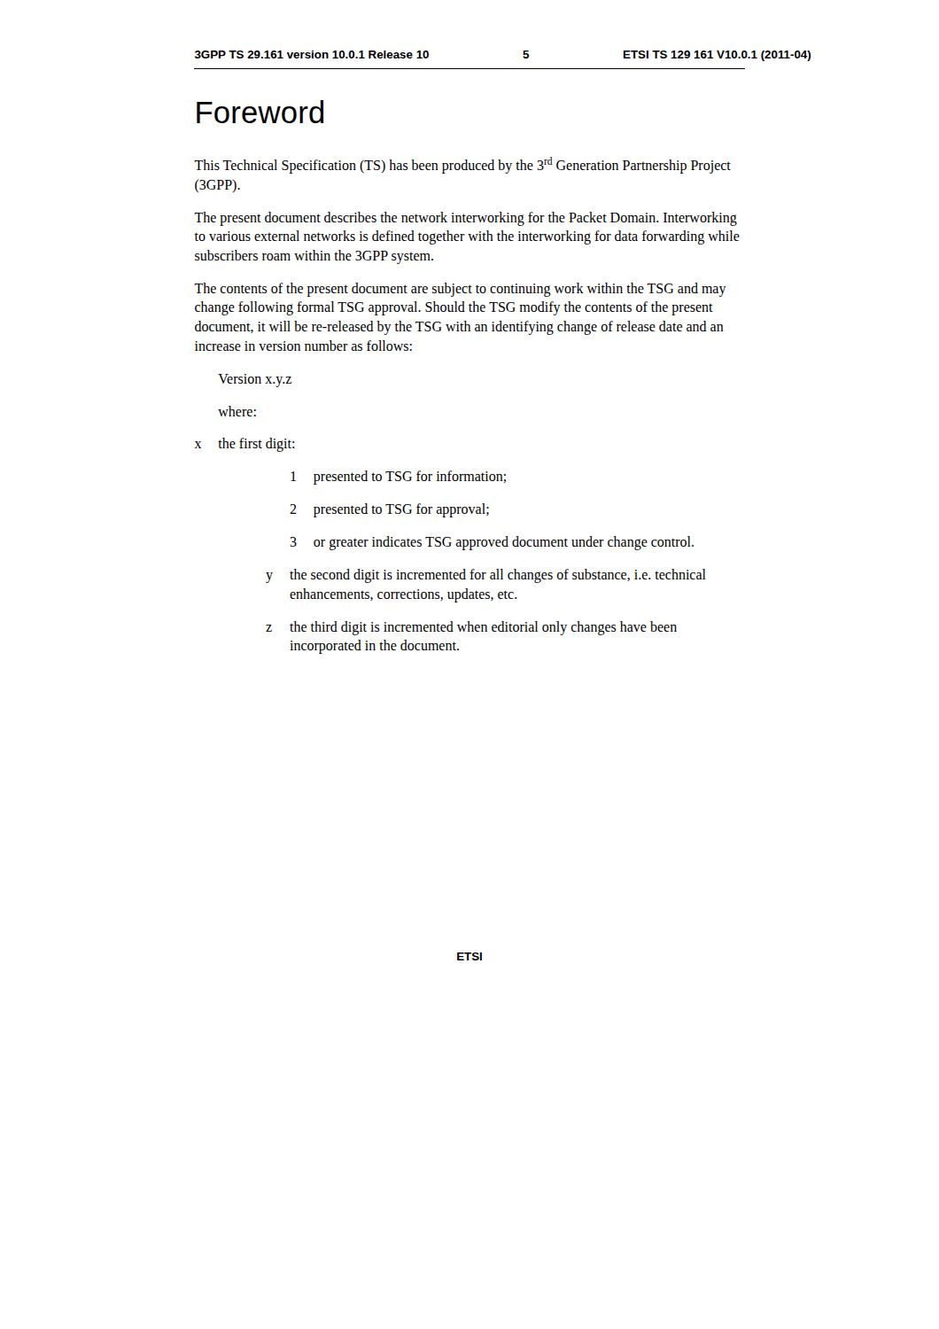3GPP TS 29.161 version 10.0.1 Release 10 5 ETSI TS 129 161 V10.0.1 (2011-04)
Foreword
This Technical Specification (TS) has been produced by the 3rd Generation Partnership Project (3GPP).
The present document describes the network interworking for the Packet Domain. Interworking to various external networks is defined together with the interworking for data forwarding while subscribers roam within the 3GPP system.
The contents of the present document are subject to continuing work within the TSG and may change following formal TSG approval. Should the TSG modify the contents of the present document, it will be re-released by the TSG with an identifying change of release date and an increase in version number as follows:
Version x.y.z
where:
x
the first digit:
1
presented to TSG for information;
2
presented to TSG for approval;
3
or greater indicates TSG approved document under change control.
y
the second digit is incremented for all changes of substance, i.e. technical enhancements, corrections, updates, etc.
z
the third digit is incremented when editorial only changes have been incorporated in the document.
ETSI